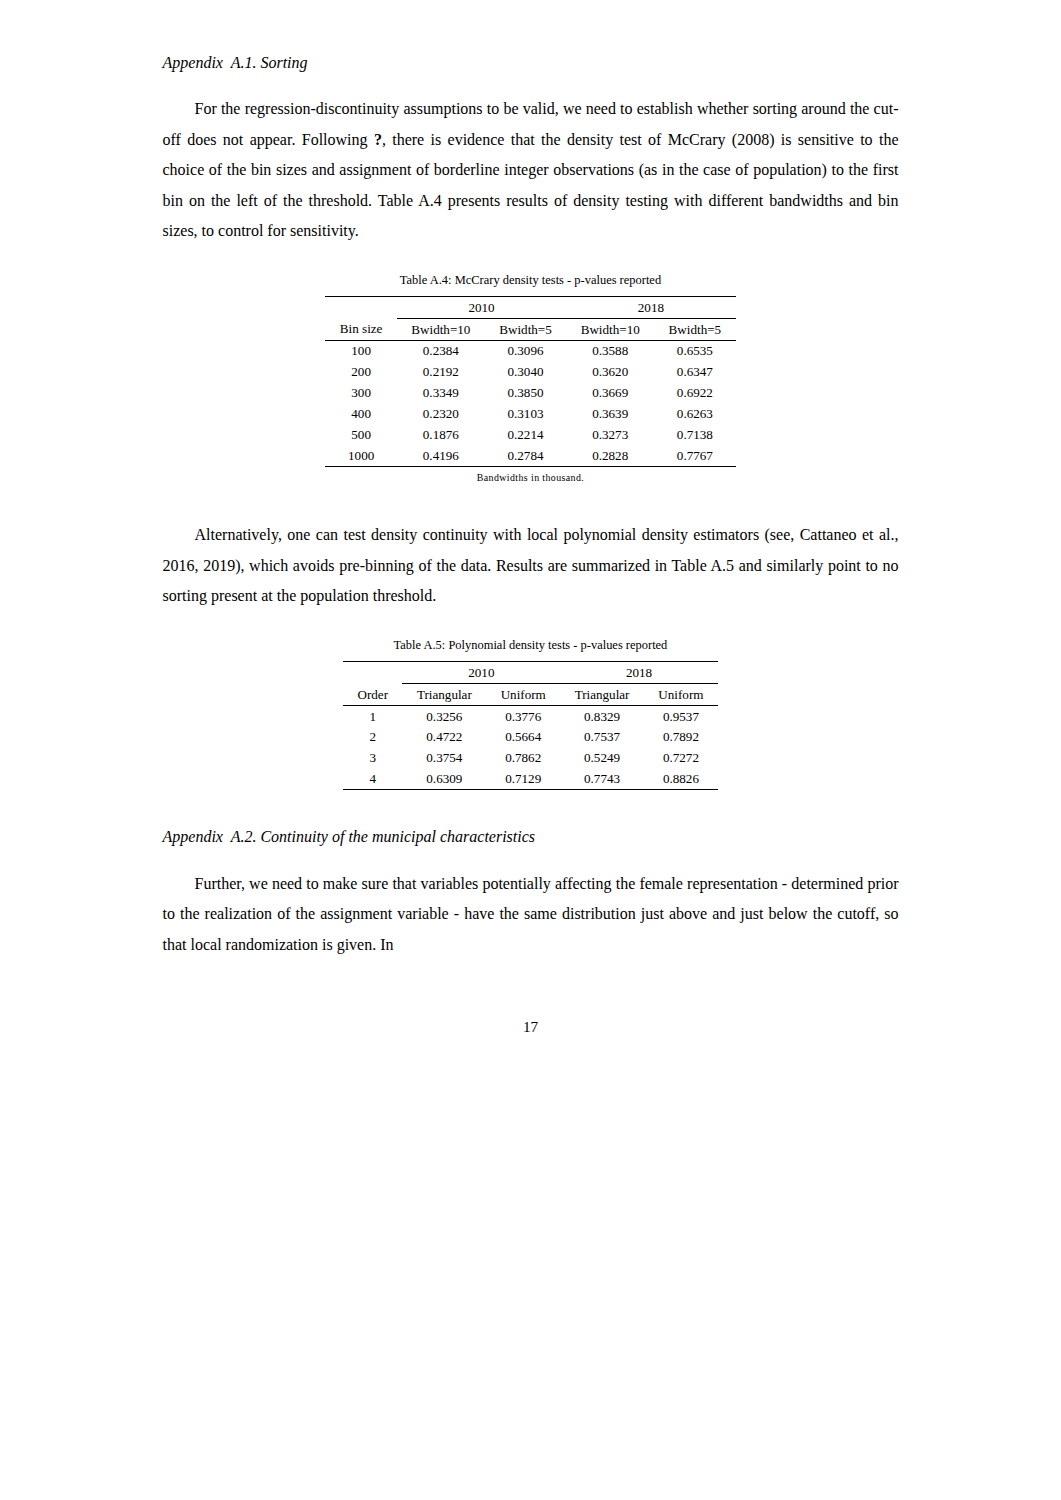Appendix A.1. Sorting
For the regression-discontinuity assumptions to be valid, we need to establish whether sorting around the cut-off does not appear. Following ?, there is evidence that the density test of McCrary (2008) is sensitive to the choice of the bin sizes and assignment of borderline integer observations (as in the case of population) to the first bin on the left of the threshold. Table A.4 presents results of density testing with different bandwidths and bin sizes, to control for sensitivity.
Table A.4: McCrary density tests - p-values reported
| | 2010 | 2018 |
| --- | --- | --- |
| Bin size | Bwidth=10 | Bwidth=5 | Bwidth=10 | Bwidth=5 |
| 100 | 0.2384 | 0.3096 | 0.3588 | 0.6535 |
| 200 | 0.2192 | 0.3040 | 0.3620 | 0.6347 |
| 300 | 0.3349 | 0.3850 | 0.3669 | 0.6922 |
| 400 | 0.2320 | 0.3103 | 0.3639 | 0.6263 |
| 500 | 0.1876 | 0.2214 | 0.3273 | 0.7138 |
| 1000 | 0.4196 | 0.2784 | 0.2828 | 0.7767 |
Bandwidths in thousand.
Alternatively, one can test density continuity with local polynomial density estimators (see, Cattaneo et al., 2016, 2019), which avoids pre-binning of the data. Results are summarized in Table A.5 and similarly point to no sorting present at the population threshold.
Table A.5: Polynomial density tests - p-values reported
| | 2010 | 2018 |
| --- | --- | --- |
| Order | Triangular | Uniform | Triangular | Uniform |
| 1 | 0.3256 | 0.3776 | 0.8329 | 0.9537 |
| 2 | 0.4722 | 0.5664 | 0.7537 | 0.7892 |
| 3 | 0.3754 | 0.7862 | 0.5249 | 0.7272 |
| 4 | 0.6309 | 0.7129 | 0.7743 | 0.8826 |
Appendix A.2. Continuity of the municipal characteristics
Further, we need to make sure that variables potentially affecting the female representation - determined prior to the realization of the assignment variable - have the same distribution just above and just below the cutoff, so that local randomization is given. In
17